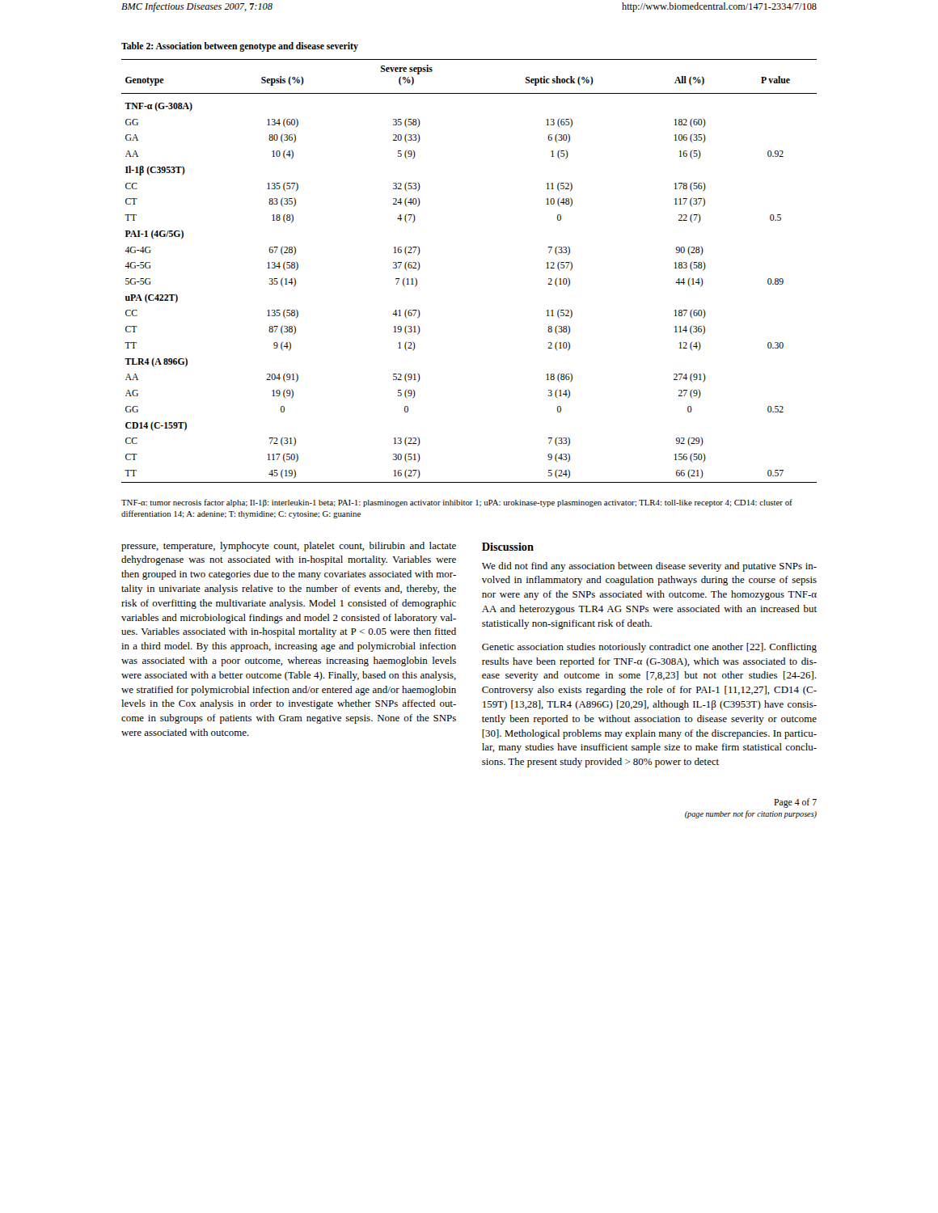BMC Infectious Diseases 2007, 7:108
http://www.biomedcentral.com/1471-2334/7/108
Table 2: Association between genotype and disease severity
| Genotype | Sepsis (%) | Severe sepsis (%) | Septic shock (%) | All (%) | P value |
| --- | --- | --- | --- | --- | --- |
| TNF-α (G-308A) |
| GG | 134 (60) | 35 (58) | 13 (65) | 182 (60) | |
| GA | 80 (36) | 20 (33) | 6 (30) | 106 (35) | |
| AA | 10 (4) | 5 (9) | 1 (5) | 16 (5) | 0.92 |
| Il-1β (C3953T) |
| CC | 135 (57) | 32 (53) | 11 (52) | 178 (56) | |
| CT | 83 (35) | 24 (40) | 10 (48) | 117 (37) | |
| TT | 18 (8) | 4 (7) | 0 | 22 (7) | 0.5 |
| PAI-1 (4G/5G) |
| 4G-4G | 67 (28) | 16 (27) | 7 (33) | 90 (28) | |
| 4G-5G | 134 (58) | 37 (62) | 12 (57) | 183 (58) | |
| 5G-5G | 35 (14) | 7 (11) | 2 (10) | 44 (14) | 0.89 |
| uPA (C422T) |
| CC | 135 (58) | 41 (67) | 11 (52) | 187 (60) | |
| CT | 87 (38) | 19 (31) | 8 (38) | 114 (36) | |
| TT | 9 (4) | 1 (2) | 2 (10) | 12 (4) | 0.30 |
| TLR4 (A 896G) |
| AA | 204 (91) | 52 (91) | 18 (86) | 274 (91) | |
| AG | 19 (9) | 5 (9) | 3 (14) | 27 (9) | |
| GG | 0 | 0 | 0 | 0 | 0.52 |
| CD14 (C-159T) |
| CC | 72 (31) | 13 (22) | 7 (33) | 92 (29) | |
| CT | 117 (50) | 30 (51) | 9 (43) | 156 (50) | |
| TT | 45 (19) | 16 (27) | 5 (24) | 66 (21) | 0.57 |
TNF-α: tumor necrosis factor alpha; Il-1β: interleukin-1 beta; PAI-1: plasminogen activator inhibitor 1; uPA: urokinase-type plasminogen activator; TLR4: toll-like receptor 4; CD14: cluster of differentiation 14; A: adenine; T: thymidine; C: cytosine; G: guanine
pressure, temperature, lymphocyte count, platelet count, bilirubin and lactate dehydrogenase was not associated with in-hospital mortality. Variables were then grouped in two categories due to the many covariates associated with mortality in univariate analysis relative to the number of events and, thereby, the risk of overfitting the multivariate analysis. Model 1 consisted of demographic variables and microbiological findings and model 2 consisted of laboratory values. Variables associated with in-hospital mortality at P < 0.05 were then fitted in a third model. By this approach, increasing age and polymicrobial infection was associated with a poor outcome, whereas increasing haemoglobin levels were associated with a better outcome (Table 4). Finally, based on this analysis, we stratified for polymicrobial infection and/or entered age and/or haemoglobin levels in the Cox analysis in order to investigate whether SNPs affected outcome in subgroups of patients with Gram negative sepsis. None of the SNPs were associated with outcome.
Discussion
We did not find any association between disease severity and putative SNPs involved in inflammatory and coagulation pathways during the course of sepsis nor were any of the SNPs associated with outcome. The homozygous TNF-α AA and heterozygous TLR4 AG SNPs were associated with an increased but statistically non-significant risk of death.
Genetic association studies notoriously contradict one another [22]. Conflicting results have been reported for TNF-α (G-308A), which was associated to disease severity and outcome in some [7,8,23] but not other studies [24-26]. Controversy also exists regarding the role of for PAI-1 [11,12,27], CD14 (C-159T) [13,28], TLR4 (A896G) [20,29], although IL-1β (C3953T) have consistently been reported to be without association to disease severity or outcome [30]. Methological problems may explain many of the discrepancies. In particular, many studies have insufficient sample size to make firm statistical conclusions. The present study provided > 80% power to detect
Page 4 of 7
(page number not for citation purposes)